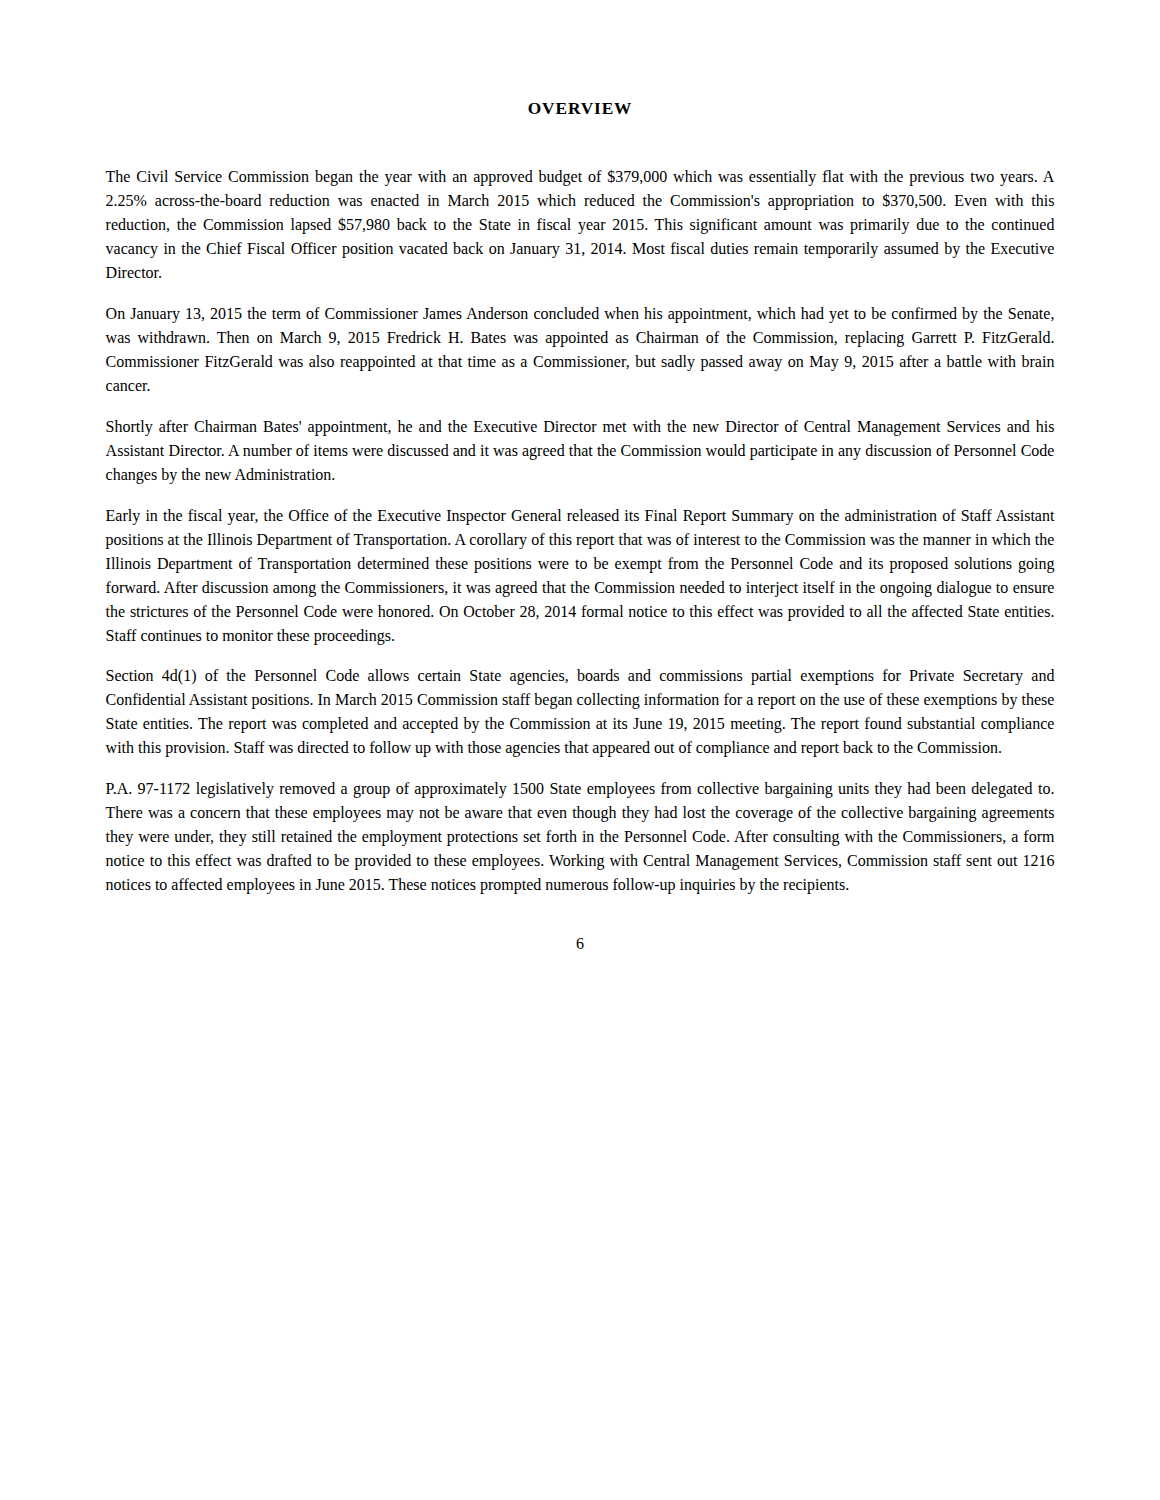OVERVIEW
The Civil Service Commission began the year with an approved budget of $379,000 which was essentially flat with the previous two years. A 2.25% across-the-board reduction was enacted in March 2015 which reduced the Commission's appropriation to $370,500. Even with this reduction, the Commission lapsed $57,980 back to the State in fiscal year 2015. This significant amount was primarily due to the continued vacancy in the Chief Fiscal Officer position vacated back on January 31, 2014. Most fiscal duties remain temporarily assumed by the Executive Director.
On January 13, 2015 the term of Commissioner James Anderson concluded when his appointment, which had yet to be confirmed by the Senate, was withdrawn. Then on March 9, 2015 Fredrick H. Bates was appointed as Chairman of the Commission, replacing Garrett P. FitzGerald. Commissioner FitzGerald was also reappointed at that time as a Commissioner, but sadly passed away on May 9, 2015 after a battle with brain cancer.
Shortly after Chairman Bates' appointment, he and the Executive Director met with the new Director of Central Management Services and his Assistant Director. A number of items were discussed and it was agreed that the Commission would participate in any discussion of Personnel Code changes by the new Administration.
Early in the fiscal year, the Office of the Executive Inspector General released its Final Report Summary on the administration of Staff Assistant positions at the Illinois Department of Transportation. A corollary of this report that was of interest to the Commission was the manner in which the Illinois Department of Transportation determined these positions were to be exempt from the Personnel Code and its proposed solutions going forward. After discussion among the Commissioners, it was agreed that the Commission needed to interject itself in the ongoing dialogue to ensure the strictures of the Personnel Code were honored. On October 28, 2014 formal notice to this effect was provided to all the affected State entities. Staff continues to monitor these proceedings.
Section 4d(1) of the Personnel Code allows certain State agencies, boards and commissions partial exemptions for Private Secretary and Confidential Assistant positions. In March 2015 Commission staff began collecting information for a report on the use of these exemptions by these State entities. The report was completed and accepted by the Commission at its June 19, 2015 meeting. The report found substantial compliance with this provision. Staff was directed to follow up with those agencies that appeared out of compliance and report back to the Commission.
P.A. 97-1172 legislatively removed a group of approximately 1500 State employees from collective bargaining units they had been delegated to. There was a concern that these employees may not be aware that even though they had lost the coverage of the collective bargaining agreements they were under, they still retained the employment protections set forth in the Personnel Code. After consulting with the Commissioners, a form notice to this effect was drafted to be provided to these employees. Working with Central Management Services, Commission staff sent out 1216 notices to affected employees in June 2015. These notices prompted numerous follow-up inquiries by the recipients.
6